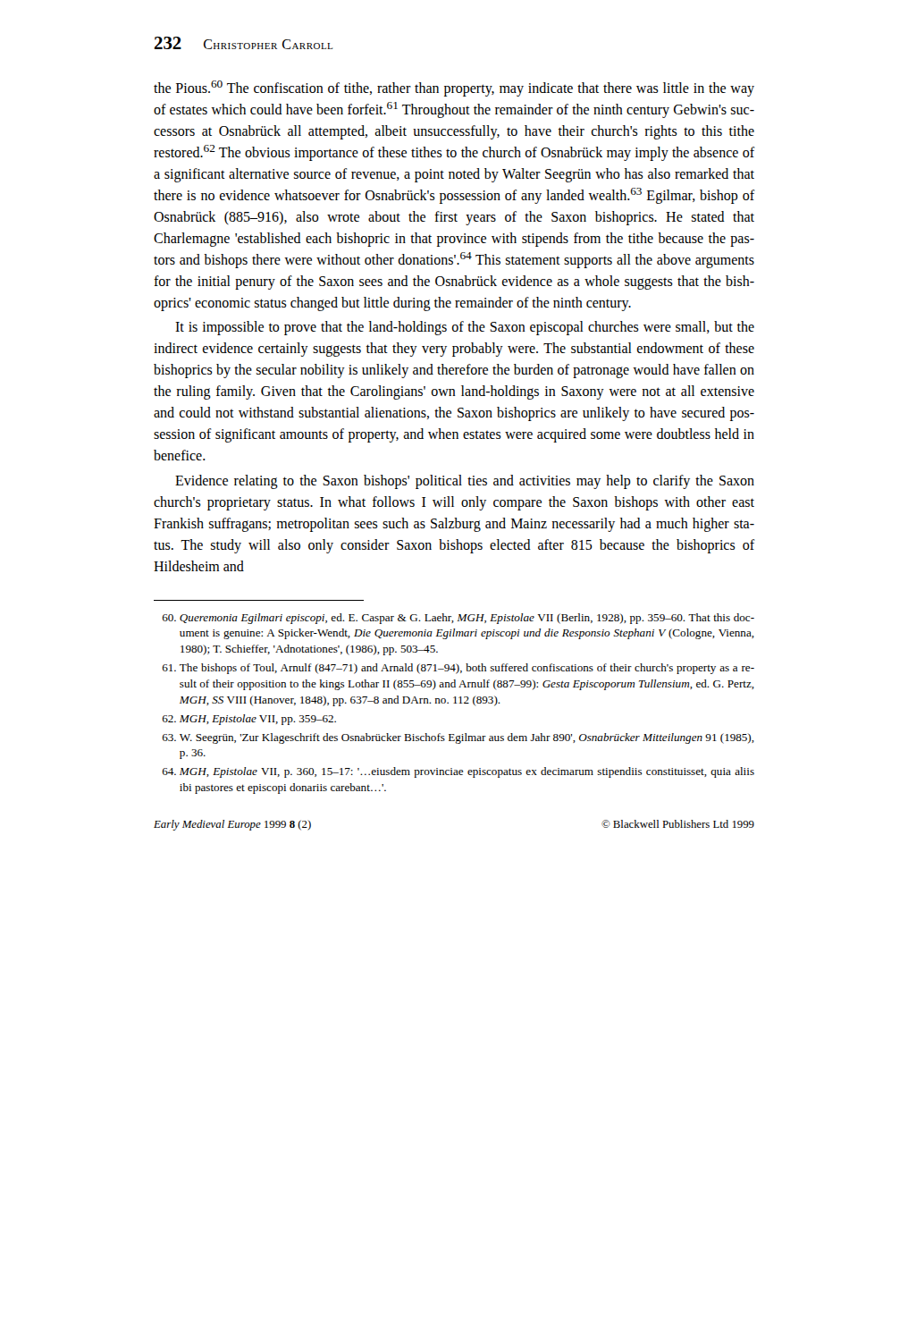232 Christopher Carroll
the Pious.60 The confiscation of tithe, rather than property, may indicate that there was little in the way of estates which could have been forfeit.61 Throughout the remainder of the ninth century Gebwin's successors at Osnabrück all attempted, albeit unsuccessfully, to have their church's rights to this tithe restored.62 The obvious importance of these tithes to the church of Osnabrück may imply the absence of a significant alternative source of revenue, a point noted by Walter Seegrün who has also remarked that there is no evidence whatsoever for Osnabrück's possession of any landed wealth.63 Egilmar, bishop of Osnabrück (885–916), also wrote about the first years of the Saxon bishoprics. He stated that Charlemagne 'established each bishopric in that province with stipends from the tithe because the pastors and bishops there were without other donations'.64 This statement supports all the above arguments for the initial penury of the Saxon sees and the Osnabrück evidence as a whole suggests that the bishoprics' economic status changed but little during the remainder of the ninth century.
It is impossible to prove that the land-holdings of the Saxon episcopal churches were small, but the indirect evidence certainly suggests that they very probably were. The substantial endowment of these bishoprics by the secular nobility is unlikely and therefore the burden of patronage would have fallen on the ruling family. Given that the Carolingians' own land-holdings in Saxony were not at all extensive and could not withstand substantial alienations, the Saxon bishoprics are unlikely to have secured possession of significant amounts of property, and when estates were acquired some were doubtless held in benefice.
Evidence relating to the Saxon bishops' political ties and activities may help to clarify the Saxon church's proprietary status. In what follows I will only compare the Saxon bishops with other east Frankish suffragans; metropolitan sees such as Salzburg and Mainz necessarily had a much higher status. The study will also only consider Saxon bishops elected after 815 because the bishoprics of Hildesheim and
Queremonia Egilmari episcopi, ed. E. Caspar & G. Laehr, MGH, Epistolae VII (Berlin, 1928), pp. 359–60. That this document is genuine: A Spicker-Wendt, Die Queremonia Egilmari episcopi und die Responsio Stephani V (Cologne, Vienna, 1980); T. Schieffer, 'Adnotationes', (1986), pp. 503–45.
The bishops of Toul, Arnulf (847–71) and Arnald (871–94), both suffered confiscations of their church's property as a result of their opposition to the kings Lothar II (855–69) and Arnulf (887–99): Gesta Episcoporum Tullensium, ed. G. Pertz, MGH, SS VIII (Hanover, 1848), pp. 637–8 and DArn. no. 112 (893).
MGH, Epistolae VII, pp. 359–62.
W. Seegrün, 'Zur Klageschrift des Osnabrücker Bischofs Egilmar aus dem Jahr 890', Osnabrücker Mitteilungen 91 (1985), p. 36.
MGH, Epistolae VII, p. 360, 15–17: '…eiusdem provinciae episcopatus ex decimarum stipendiis constituisset, quia aliis ibi pastores et episcopi donariis carebant…'.
Early Medieval Europe 1999 8 (2) © Blackwell Publishers Ltd 1999